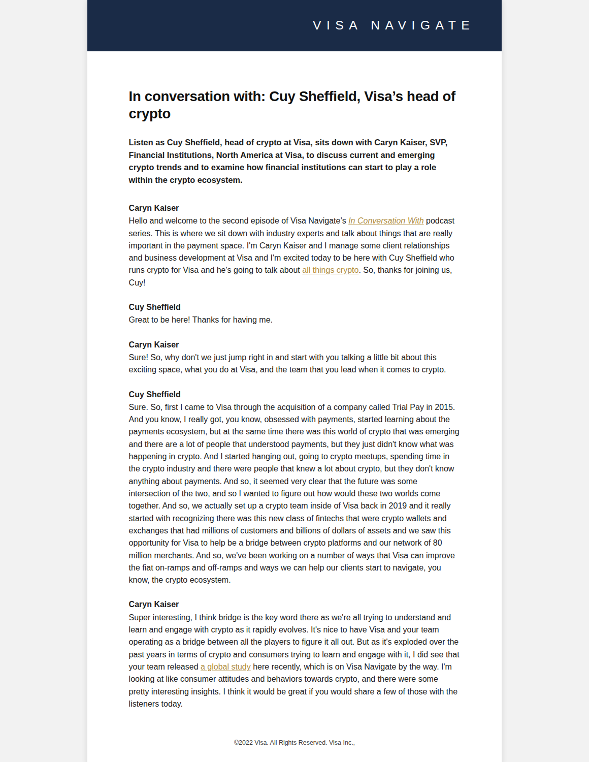VISA NAVIGATE
In conversation with: Cuy Sheffield, Visa’s head of crypto
Listen as Cuy Sheffield, head of crypto at Visa, sits down with Caryn Kaiser, SVP, Financial Institutions, North America at Visa, to discuss current and emerging crypto trends and to examine how financial institutions can start to play a role within the crypto ecosystem.
Caryn Kaiser
Hello and welcome to the second episode of Visa Navigate’s In Conversation With podcast series. This is where we sit down with industry experts and talk about things that are really important in the payment space. I'm Caryn Kaiser and I manage some client relationships and business development at Visa and I'm excited today to be here with Cuy Sheffield who runs crypto for Visa and he's going to talk about all things crypto. So, thanks for joining us, Cuy!
Cuy Sheffield
Great to be here! Thanks for having me.
Caryn Kaiser
Sure! So, why don't we just jump right in and start with you talking a little bit about this exciting space, what you do at Visa, and the team that you lead when it comes to crypto.
Cuy Sheffield
Sure. So, first I came to Visa through the acquisition of a company called Trial Pay in 2015. And you know, I really got, you know, obsessed with payments, started learning about the payments ecosystem, but at the same time there was this world of crypto that was emerging and there are a lot of people that understood payments, but they just didn't know what was happening in crypto. And I started hanging out, going to crypto meetups, spending time in the crypto industry and there were people that knew a lot about crypto, but they don't know anything about payments. And so, it seemed very clear that the future was some intersection of the two, and so I wanted to figure out how would these two worlds come together. And so, we actually set up a crypto team inside of Visa back in 2019 and it really started with recognizing there was this new class of fintechs that were crypto wallets and exchanges that had millions of customers and billions of dollars of assets and we saw this opportunity for Visa to help be a bridge between crypto platforms and our network of 80 million merchants. And so, we've been working on a number of ways that Visa can improve the fiat on-ramps and off-ramps and ways we can help our clients start to navigate, you know, the crypto ecosystem.
Caryn Kaiser
Super interesting, I think bridge is the key word there as we're all trying to understand and learn and engage with crypto as it rapidly evolves. It's nice to have Visa and your team operating as a bridge between all the players to figure it all out. But as it's exploded over the past years in terms of crypto and consumers trying to learn and engage with it, I did see that your team released a global study here recently, which is on Visa Navigate by the way. I'm looking at like consumer attitudes and behaviors towards crypto, and there were some pretty interesting insights. I think it would be great if you would share a few of those with the listeners today.
©2022 Visa. All Rights Reserved. Visa Inc.,